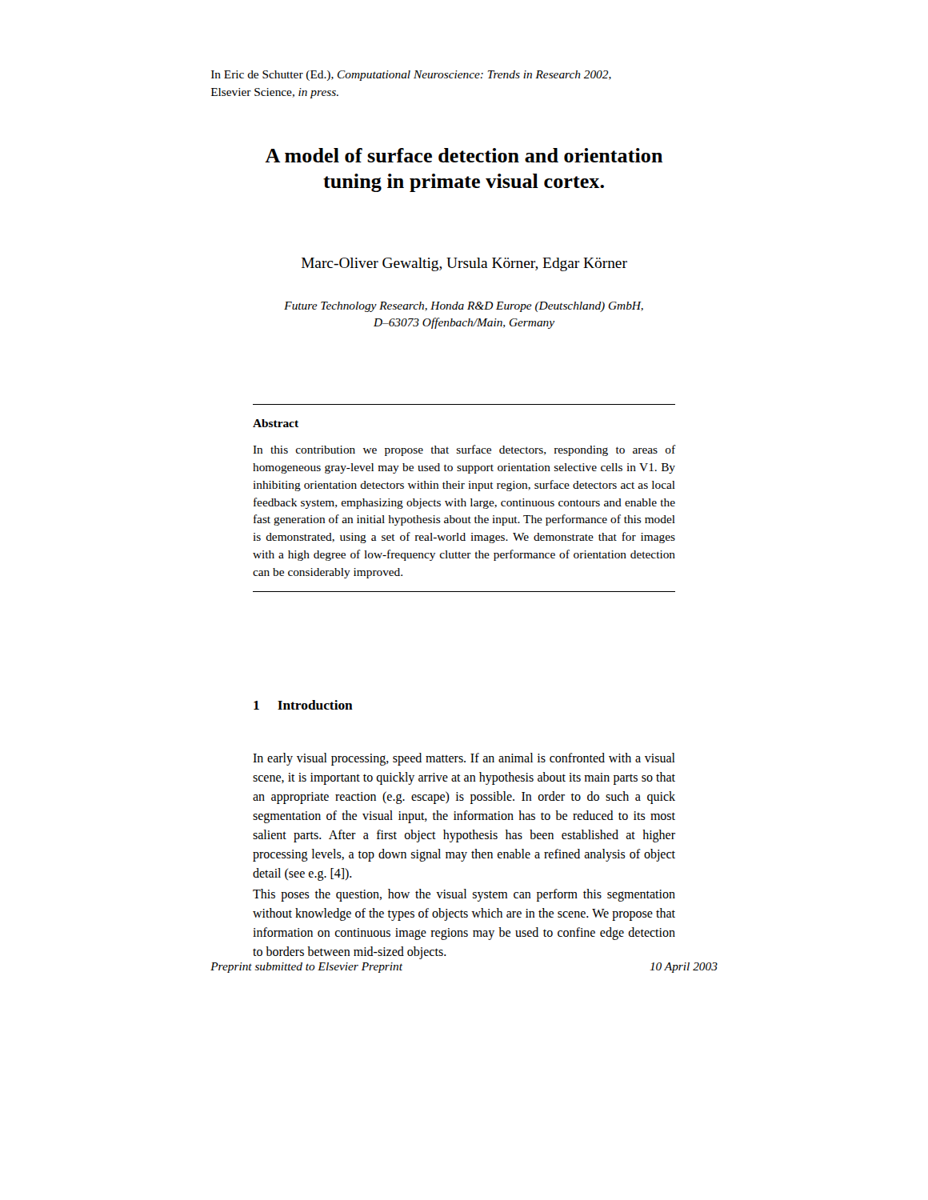In Eric de Schutter (Ed.), Computational Neuroscience: Trends in Research 2002,
Elsevier Science, in press.
A model of surface detection and orientation
tuning in primate visual cortex.
Marc-Oliver Gewaltig, Ursula Körner, Edgar Körner
Future Technology Research, Honda R&D Europe (Deutschland) GmbH,
D–63073 Offenbach/Main, Germany
Abstract
In this contribution we propose that surface detectors, responding to areas of homogeneous gray-level may be used to support orientation selective cells in V1. By inhibiting orientation detectors within their input region, surface detectors act as local feedback system, emphasizing objects with large, continuous contours and enable the fast generation of an initial hypothesis about the input. The performance of this model is demonstrated, using a set of real-world images. We demonstrate that for images with a high degree of low-frequency clutter the performance of orientation detection can be considerably improved.
1 Introduction
In early visual processing, speed matters. If an animal is confronted with a visual scene, it is important to quickly arrive at an hypothesis about its main parts so that an appropriate reaction (e.g. escape) is possible. In order to do such a quick segmentation of the visual input, the information has to be reduced to its most salient parts. After a first object hypothesis has been established at higher processing levels, a top down signal may then enable a refined analysis of object detail (see e.g. [4]).
This poses the question, how the visual system can perform this segmentation without knowledge of the types of objects which are in the scene. We propose that information on continuous image regions may be used to confine edge detection to borders between mid-sized objects.
Preprint submitted to Elsevier Preprint 10 April 2003